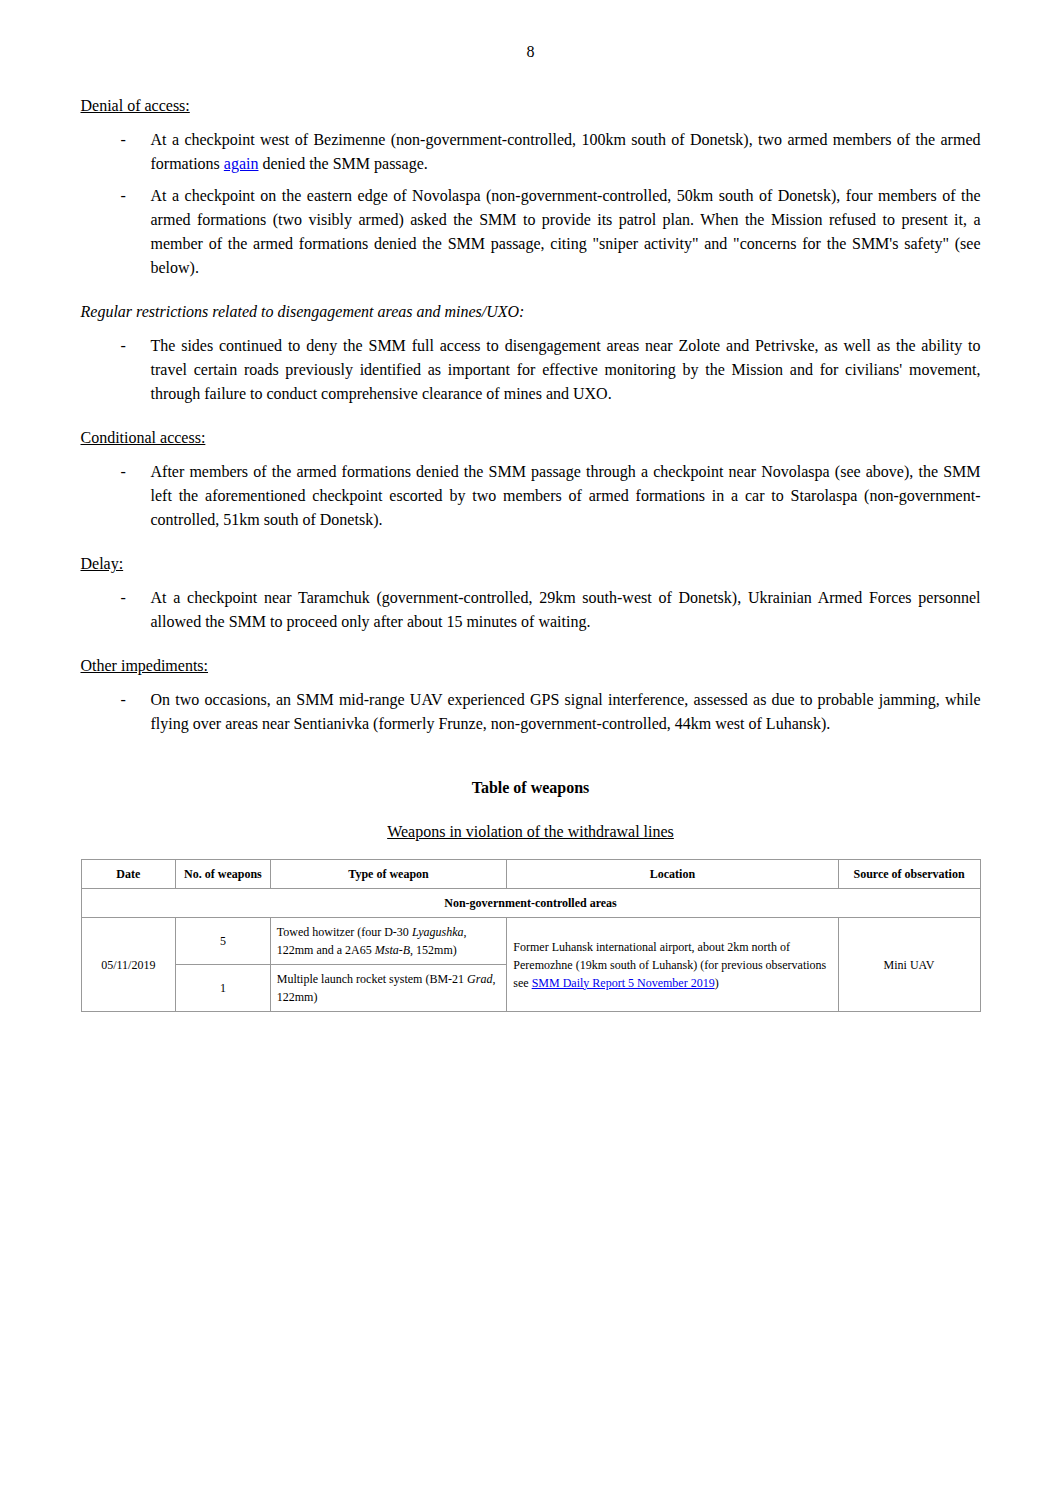8
Denial of access:
At a checkpoint west of Bezimenne (non-government-controlled, 100km south of Donetsk), two armed members of the armed formations again denied the SMM passage.
At a checkpoint on the eastern edge of Novolaspa (non-government-controlled, 50km south of Donetsk), four members of the armed formations (two visibly armed) asked the SMM to provide its patrol plan. When the Mission refused to present it, a member of the armed formations denied the SMM passage, citing "sniper activity" and "concerns for the SMM's safety" (see below).
Regular restrictions related to disengagement areas and mines/UXO:
The sides continued to deny the SMM full access to disengagement areas near Zolote and Petrivske, as well as the ability to travel certain roads previously identified as important for effective monitoring by the Mission and for civilians' movement, through failure to conduct comprehensive clearance of mines and UXO.
Conditional access:
After members of the armed formations denied the SMM passage through a checkpoint near Novolaspa (see above), the SMM left the aforementioned checkpoint escorted by two members of armed formations in a car to Starolaspa (non-government-controlled, 51km south of Donetsk).
Delay:
At a checkpoint near Taramchuk (government-controlled, 29km south-west of Donetsk), Ukrainian Armed Forces personnel allowed the SMM to proceed only after about 15 minutes of waiting.
Other impediments:
On two occasions, an SMM mid-range UAV experienced GPS signal interference, assessed as due to probable jamming, while flying over areas near Sentianivka (formerly Frunze, non-government-controlled, 44km west of Luhansk).
Table of weapons
Weapons in violation of the withdrawal lines
| Date | No. of weapons | Type of weapon | Location | Source of observation |
| --- | --- | --- | --- | --- |
| Non-government-controlled areas |
| 05/11/2019 | 5 | Towed howitzer (four D-30 Lyagushka , 122mm and a 2A65 Msta-B , 152mm) | Former Luhansk international airport, about 2km north of Peremozhne (19km south of Luhansk) (for previous observations see SMM Daily Report 5 November 2019 ) | Mini UAV |
| 1 | Multiple launch rocket system (BM-21 Grad , 122mm) |